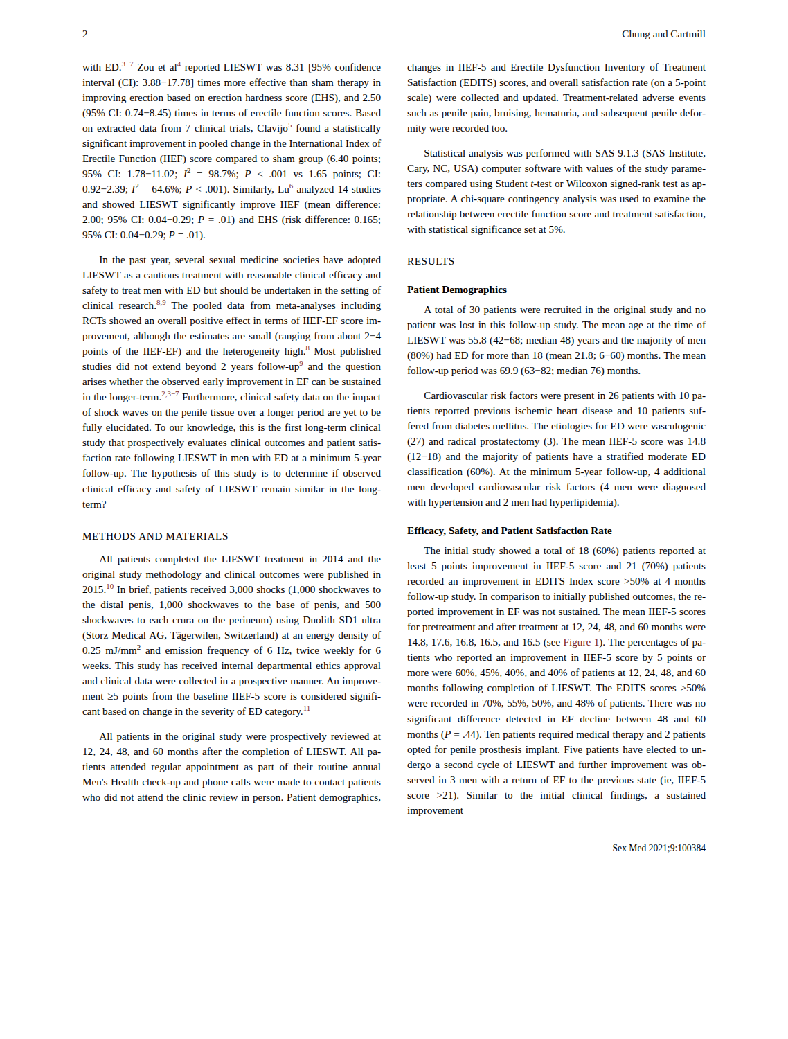2 Chung and Cartmill
with ED.3−7 Zou et al4 reported LIESWT was 8.31 [95% confidence interval (CI): 3.88−17.78] times more effective than sham therapy in improving erection based on erection hardness score (EHS), and 2.50 (95% CI: 0.74−8.45) times in terms of erectile function scores. Based on extracted data from 7 clinical trials, Clavijo5 found a statistically significant improvement in pooled change in the International Index of Erectile Function (IIEF) score compared to sham group (6.40 points; 95% CI: 1.78−11.02; I2 = 98.7%; P < .001 vs 1.65 points; CI: 0.92−2.39; I2 = 64.6%; P < .001). Similarly, Lu6 analyzed 14 studies and showed LIESWT significantly improve IIEF (mean difference: 2.00; 95% CI: 0.04−0.29; P = .01) and EHS (risk difference: 0.165; 95% CI: 0.04−0.29; P = .01).
In the past year, several sexual medicine societies have adopted LIESWT as a cautious treatment with reasonable clinical efficacy and safety to treat men with ED but should be undertaken in the setting of clinical research.8,9 The pooled data from meta-analyses including RCTs showed an overall positive effect in terms of IIEF-EF score improvement, although the estimates are small (ranging from about 2−4 points of the IIEF-EF) and the heterogeneity high.8 Most published studies did not extend beyond 2 years follow-up9 and the question arises whether the observed early improvement in EF can be sustained in the longer-term.2,3−7 Furthermore, clinical safety data on the impact of shock waves on the penile tissue over a longer period are yet to be fully elucidated. To our knowledge, this is the first long-term clinical study that prospectively evaluates clinical outcomes and patient satisfaction rate following LIESWT in men with ED at a minimum 5-year follow-up. The hypothesis of this study is to determine if observed clinical efficacy and safety of LIESWT remain similar in the long-term?
Methods and Materials
All patients completed the LIESWT treatment in 2014 and the original study methodology and clinical outcomes were published in 2015.10 In brief, patients received 3,000 shocks (1,000 shockwaves to the distal penis, 1,000 shockwaves to the base of penis, and 500 shockwaves to each crura on the perineum) using Duolith SD1 ultra (Storz Medical AG, Tägerwilen, Switzerland) at an energy density of 0.25 mJ/mm2 and emission frequency of 6 Hz, twice weekly for 6 weeks. This study has received internal departmental ethics approval and clinical data were collected in a prospective manner. An improvement ≥5 points from the baseline IIEF-5 score is considered significant based on change in the severity of ED category.11
All patients in the original study were prospectively reviewed at 12, 24, 48, and 60 months after the completion of LIESWT. All patients attended regular appointment as part of their routine annual Men's Health check-up and phone calls were made to contact patients who did not attend the clinic review in person. Patient demographics, changes in IIEF-5 and Erectile Dysfunction Inventory of Treatment Satisfaction (EDITS) scores, and overall satisfaction rate (on a 5-point scale) were collected and updated. Treatment-related adverse events such as penile pain, bruising, hematuria, and subsequent penile deformity were recorded too.
Statistical analysis was performed with SAS 9.1.3 (SAS Institute, Cary, NC, USA) computer software with values of the study parameters compared using Student t-test or Wilcoxon signed-rank test as appropriate. A chi-square contingency analysis was used to examine the relationship between erectile function score and treatment satisfaction, with statistical significance set at 5%.
Results
Patient Demographics
A total of 30 patients were recruited in the original study and no patient was lost in this follow-up study. The mean age at the time of LIESWT was 55.8 (42−68; median 48) years and the majority of men (80%) had ED for more than 18 (mean 21.8; 6−60) months. The mean follow-up period was 69.9 (63−82; median 76) months.
Cardiovascular risk factors were present in 26 patients with 10 patients reported previous ischemic heart disease and 10 patients suffered from diabetes mellitus. The etiologies for ED were vasculogenic (27) and radical prostatectomy (3). The mean IIEF-5 score was 14.8 (12−18) and the majority of patients have a stratified moderate ED classification (60%). At the minimum 5-year follow-up, 4 additional men developed cardiovascular risk factors (4 men were diagnosed with hypertension and 2 men had hyperlipidemia).
Efficacy, Safety, and Patient Satisfaction Rate
The initial study showed a total of 18 (60%) patients reported at least 5 points improvement in IIEF-5 score and 21 (70%) patients recorded an improvement in EDITS Index score >50% at 4 months follow-up study. In comparison to initially published outcomes, the reported improvement in EF was not sustained. The mean IIEF-5 scores for pretreatment and after treatment at 12, 24, 48, and 60 months were 14.8, 17.6, 16.8, 16.5, and 16.5 (see Figure 1). The percentages of patients who reported an improvement in IIEF-5 score by 5 points or more were 60%, 45%, 40%, and 40% of patients at 12, 24, 48, and 60 months following completion of LIESWT. The EDITS scores >50% were recorded in 70%, 55%, 50%, and 48% of patients. There was no significant difference detected in EF decline between 48 and 60 months (P = .44). Ten patients required medical therapy and 2 patients opted for penile prosthesis implant. Five patients have elected to undergo a second cycle of LIESWT and further improvement was observed in 3 men with a return of EF to the previous state (ie, IIEF-5 score >21). Similar to the initial clinical findings, a sustained improvement
Sex Med 2021;9:100384